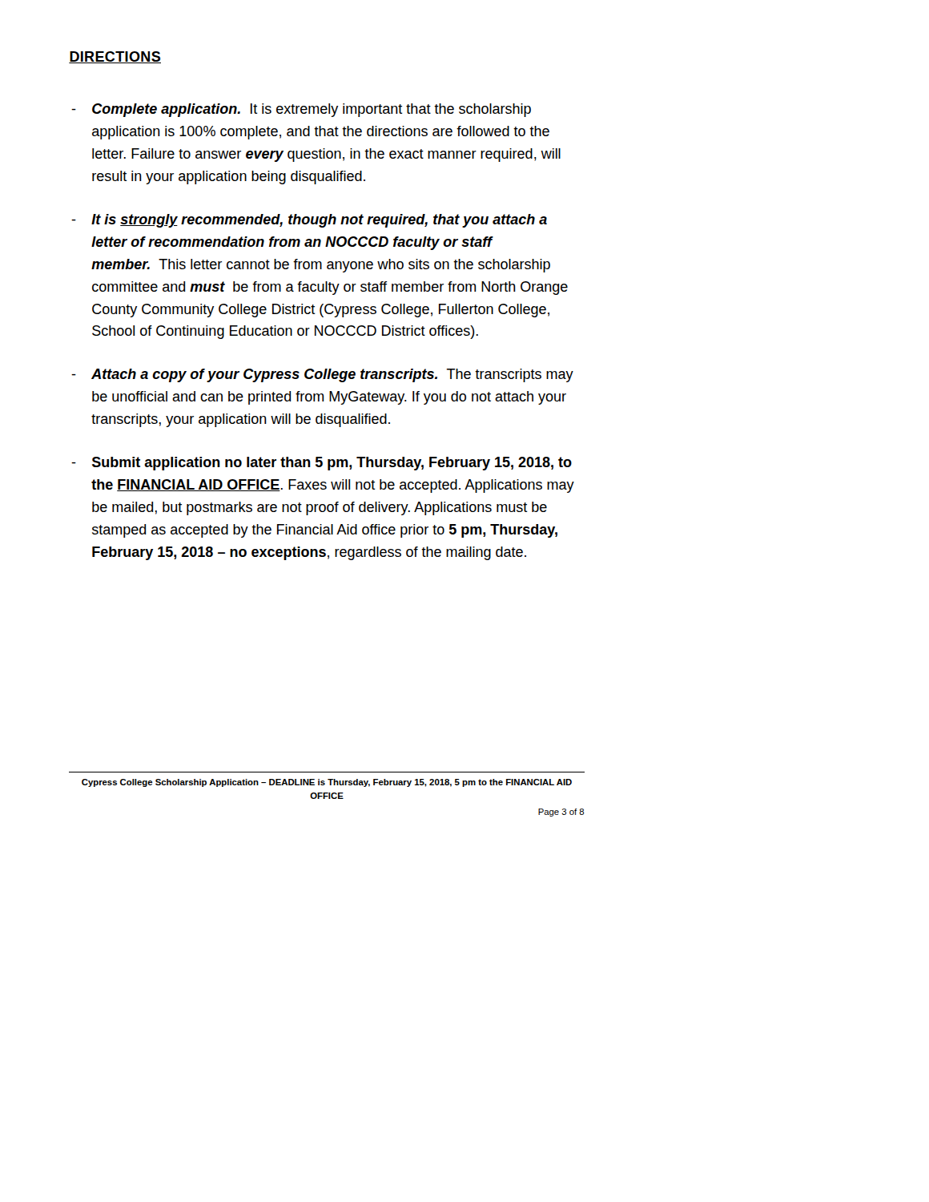DIRECTIONS
Complete application. It is extremely important that the scholarship application is 100% complete, and that the directions are followed to the letter. Failure to answer every question, in the exact manner required, will result in your application being disqualified.
It is strongly recommended, though not required, that you attach a letter of recommendation from an NOCCCD faculty or staff member. This letter cannot be from anyone who sits on the scholarship committee and must be from a faculty or staff member from North Orange County Community College District (Cypress College, Fullerton College, School of Continuing Education or NOCCCD District offices).
Attach a copy of your Cypress College transcripts. The transcripts may be unofficial and can be printed from MyGateway. If you do not attach your transcripts, your application will be disqualified.
Submit application no later than 5 pm, Thursday, February 15, 2018, to the FINANCIAL AID OFFICE. Faxes will not be accepted. Applications may be mailed, but postmarks are not proof of delivery. Applications must be stamped as accepted by the Financial Aid office prior to 5 pm, Thursday, February 15, 2018 – no exceptions, regardless of the mailing date.
Cypress College Scholarship Application – DEADLINE is Thursday, February 15, 2018, 5 pm to the FINANCIAL AID OFFICE Page 3 of 8